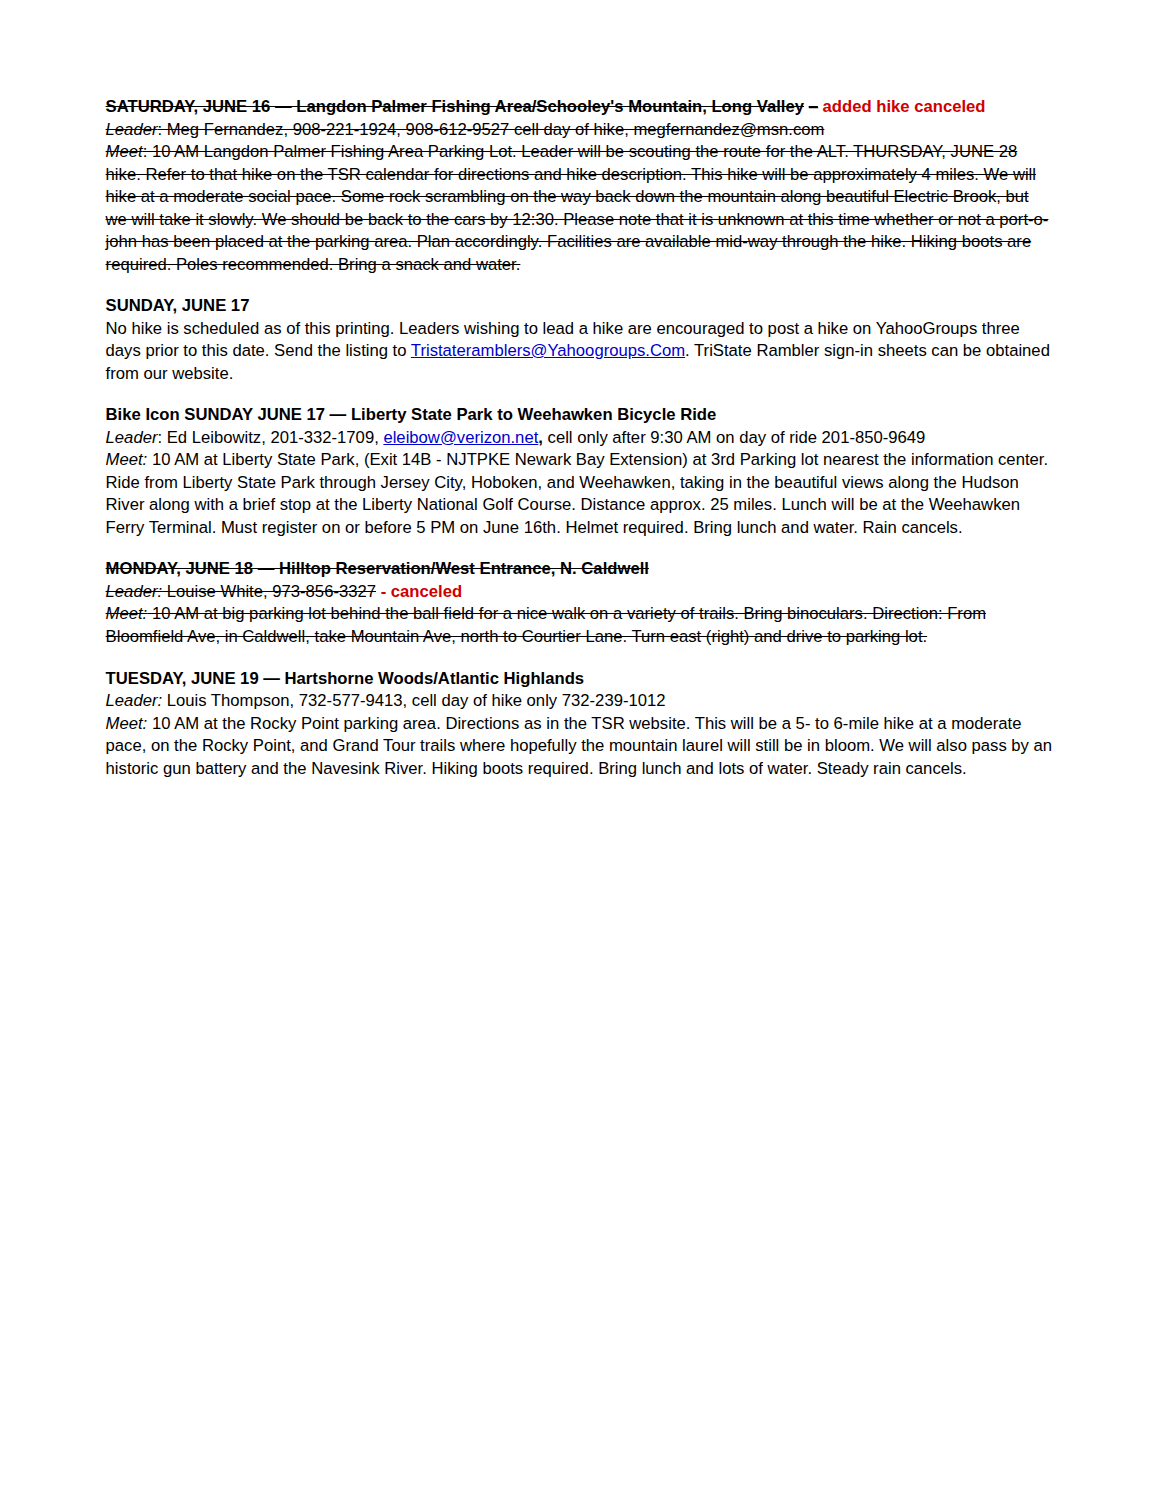SATURDAY, JUNE 16 — Langdon Palmer Fishing Area/Schooley's Mountain, Long Valley – added hike canceled
Leader: Meg Fernandez, 908-221-1924, 908-612-9527 cell day of hike, megfernandez@msn.com
Meet: 10 AM Langdon Palmer Fishing Area Parking Lot. Leader will be scouting the route for the ALT. THURSDAY, JUNE 28 hike. Refer to that hike on the TSR calendar for directions and hike description. This hike will be approximately 4 miles. We will hike at a moderate social pace. Some rock scrambling on the way back down the mountain along beautiful Electric Brook, but we will take it slowly. We should be back to the cars by 12:30. Please note that it is unknown at this time whether or not a port-o-john has been placed at the parking area. Plan accordingly. Facilities are available mid-way through the hike. Hiking boots are required. Poles recommended. Bring a snack and water.
SUNDAY, JUNE 17
No hike is scheduled as of this printing. Leaders wishing to lead a hike are encouraged to post a hike on YahooGroups three days prior to this date. Send the listing to Tristateramblers@Yahoogroups.Com. TriState Rambler sign-in sheets can be obtained from our website.
Bike Icon SUNDAY JUNE 17 — Liberty State Park to Weehawken Bicycle Ride
Leader: Ed Leibowitz, 201-332-1709, eleibow@verizon.net, cell only after 9:30 AM on day of ride 201-850-9649
Meet: 10 AM at Liberty State Park, (Exit 14B - NJTPKE Newark Bay Extension) at 3rd Parking lot nearest the information center. Ride from Liberty State Park through Jersey City, Hoboken, and Weehawken, taking in the beautiful views along the Hudson River along with a brief stop at the Liberty National Golf Course. Distance approx. 25 miles. Lunch will be at the Weehawken Ferry Terminal. Must register on or before 5 PM on June 16th. Helmet required. Bring lunch and water. Rain cancels.
MONDAY, JUNE 18 — Hilltop Reservation/West Entrance, N. Caldwell
Leader: Louise White, 973-856-3327 - canceled
Meet: 10 AM at big parking lot behind the ball field for a nice walk on a variety of trails. Bring binoculars. Direction: From Bloomfield Ave, in Caldwell, take Mountain Ave, north to Courtier Lane. Turn east (right) and drive to parking lot.
TUESDAY, JUNE 19 — Hartshorne Woods/Atlantic Highlands
Leader: Louis Thompson, 732-577-9413, cell day of hike only 732-239-1012
Meet: 10 AM at the Rocky Point parking area. Directions as in the TSR website. This will be a 5- to 6-mile hike at a moderate pace, on the Rocky Point, and Grand Tour trails where hopefully the mountain laurel will still be in bloom. We will also pass by an historic gun battery and the Navesink River. Hiking boots required. Bring lunch and lots of water. Steady rain cancels.